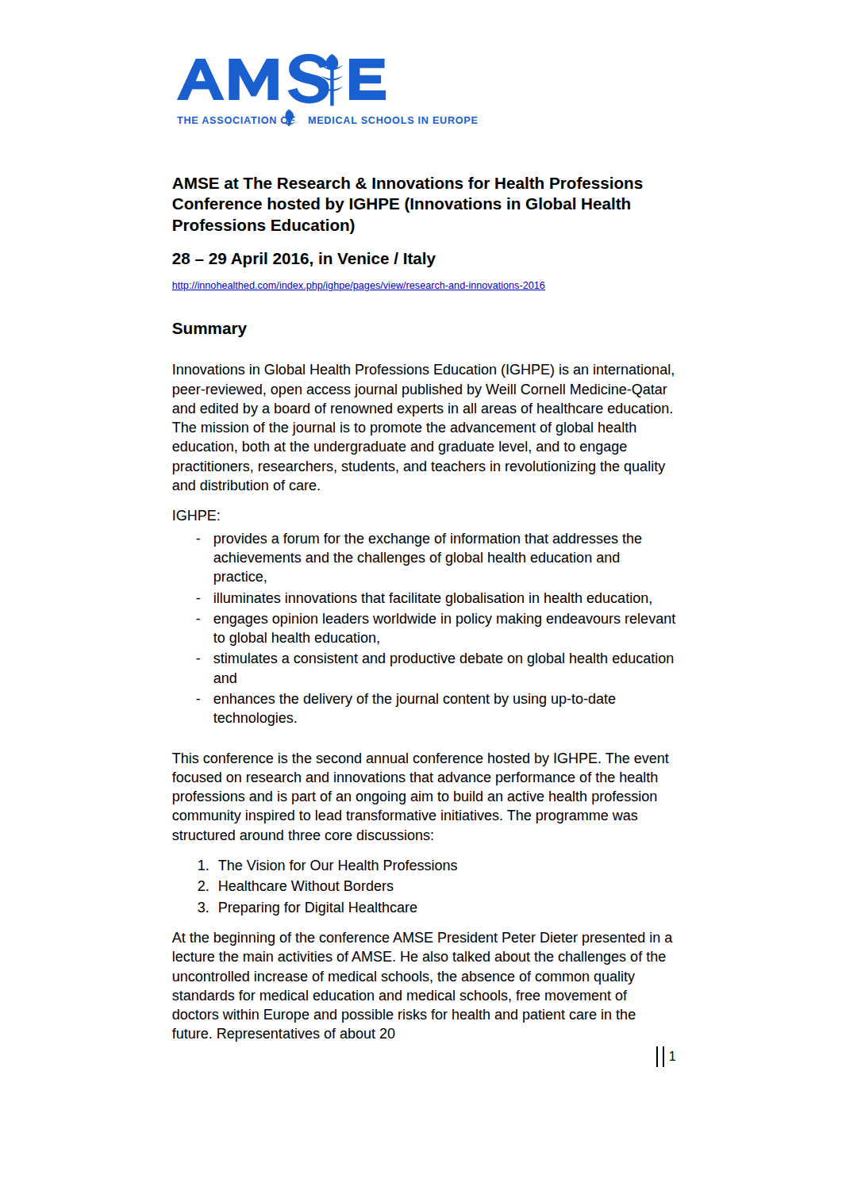THE ASSOCIATION OF MEDICAL SCHOOLS IN EUROPE
AMSE at The Research & Innovations for Health Professions Conference hosted by IGHPE (Innovations in Global Health Professions Education)
28 – 29 April 2016, in Venice / Italy
http://innohealthed.com/index.php/ighpe/pages/view/research-and-innovations-2016
Summary
Innovations in Global Health Professions Education (IGHPE) is an international, peer-reviewed, open access journal published by Weill Cornell Medicine-Qatar and edited by a board of renowned experts in all areas of healthcare education. The mission of the journal is to promote the advancement of global health education, both at the undergraduate and graduate level, and to engage practitioners, researchers, students, and teachers in revolutionizing the quality and distribution of care.
IGHPE:
provides a forum for the exchange of information that addresses the achievements and the challenges of global health education and practice,
illuminates innovations that facilitate globalisation in health education,
engages opinion leaders worldwide in policy making endeavours relevant to global health education,
stimulates a consistent and productive debate on global health education and
enhances the delivery of the journal content by using up-to-date technologies.
This conference is the second annual conference hosted by IGHPE. The event focused on research and innovations that advance performance of the health professions and is part of an ongoing aim to build an active health profession community inspired to lead transformative initiatives. The programme was structured around three core discussions:
The Vision for Our Health Professions
Healthcare Without Borders
Preparing for Digital Healthcare
At the beginning of the conference AMSE President Peter Dieter presented in a lecture the main activities of AMSE. He also talked about the challenges of the uncontrolled increase of medical schools, the absence of common quality standards for medical education and medical schools, free movement of doctors within Europe and possible risks for health and patient care in the future. Representatives of about 20
1